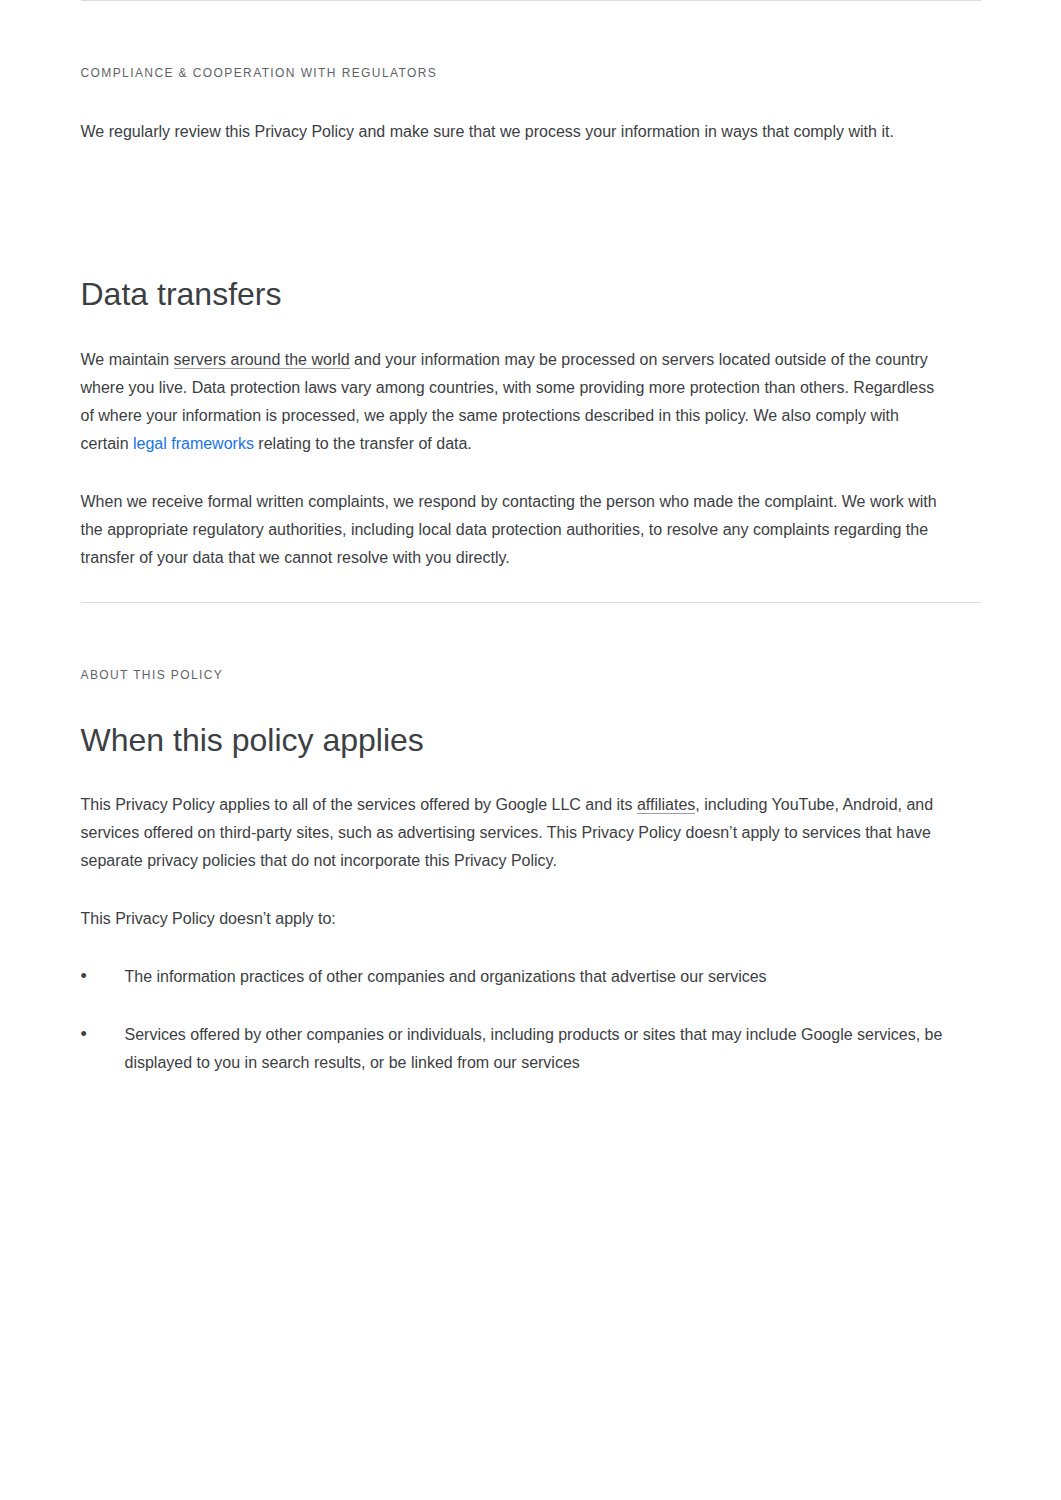Compliance & cooperation with regulators
We regularly review this Privacy Policy and make sure that we process your information in ways that comply with it.
Data transfers
We maintain servers around the world and your information may be processed on servers located outside of the country where you live. Data protection laws vary among countries, with some providing more protection than others. Regardless of where your information is processed, we apply the same protections described in this policy. We also comply with certain legal frameworks relating to the transfer of data.
When we receive formal written complaints, we respond by contacting the person who made the complaint. We work with the appropriate regulatory authorities, including local data protection authorities, to resolve any complaints regarding the transfer of your data that we cannot resolve with you directly.
About this policy
When this policy applies
This Privacy Policy applies to all of the services offered by Google LLC and its affiliates, including YouTube, Android, and services offered on third-party sites, such as advertising services. This Privacy Policy doesn’t apply to services that have separate privacy policies that do not incorporate this Privacy Policy.
This Privacy Policy doesn’t apply to:
The information practices of other companies and organizations that advertise our services
Services offered by other companies or individuals, including products or sites that may include Google services, be displayed to you in search results, or be linked from our services